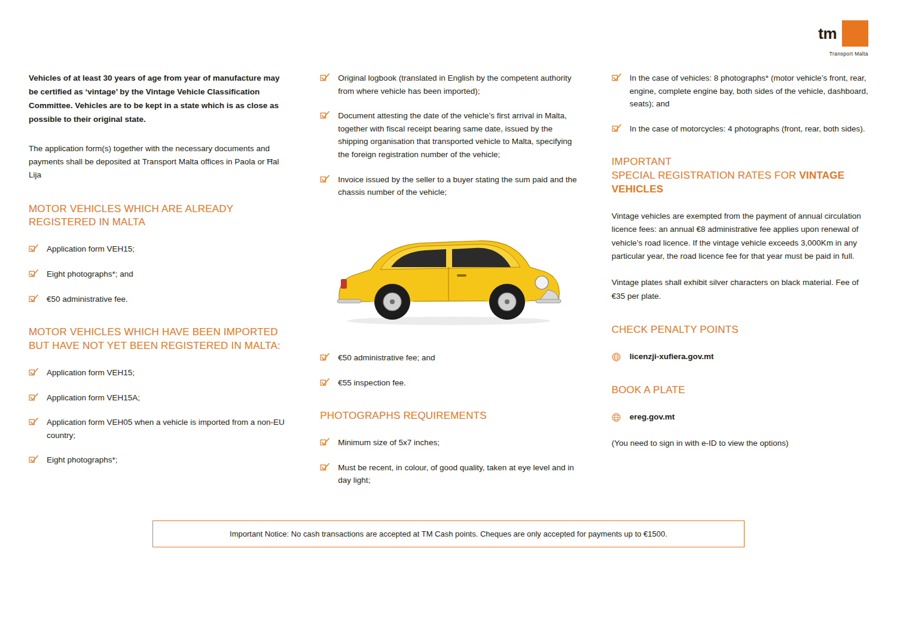tm
Transport Malta
Vehicles of at least 30 years of age from year of manufacture may be certified as ‘vintage’ by the Vintage Vehicle Classification Committee. Vehicles are to be kept in a state which is as close as possible to their original state.
The application form(s) together with the necessary documents and payments shall be deposited at Transport Malta offices in Paola or Ħal Lija
Motor vehicles which are already registered in Malta
Application form VEH15;
Eight photographs*; and
€50 administrative fee.
Motor vehicles which have been imported but have not yet been registered in Malta:
Application form VEH15;
Application form VEH15A;
Application form VEH05 when a vehicle is imported from a non-EU country;
Eight photographs*;
Original logbook (translated in English by the competent authority from where vehicle has been imported);
Document attesting the date of the vehicle’s first arrival in Malta, together with fiscal receipt bearing same date, issued by the shipping organisation that transported vehicle to Malta, specifying the foreign registration number of the vehicle;
Invoice issued by the seller to a buyer stating the sum paid and the chassis number of the vehicle;
€50 administrative fee; and
€55 inspection fee.
Photographs requirements
Minimum size of 5x7 inches;
Must be recent, in colour, of good quality, taken at eye level and in day light;
In the case of vehicles: 8 photographs* (motor vehicle’s front, rear, engine, complete engine bay, both sides of the vehicle, dashboard, seats); and
In the case of motorcycles: 4 photographs (front, rear, both sides).
Important
Special registration rates for Vintage Vehicles
Vintage vehicles are exempted from the payment of annual circulation licence fees: an annual €8 administrative fee applies upon renewal of vehicle’s road licence. If the vintage vehicle exceeds 3,000Km in any particular year, the road licence fee for that year must be paid in full.
Vintage plates shall exhibit silver characters on black material. Fee of €35 per plate.
Check penalty points
licenzji-xufiera.gov.mt
Book a plate
ereg.gov.mt
(You need to sign in with e-ID to view the options)
Important Notice: No cash transactions are accepted at TM Cash points. Cheques are only accepted for payments up to €1500.